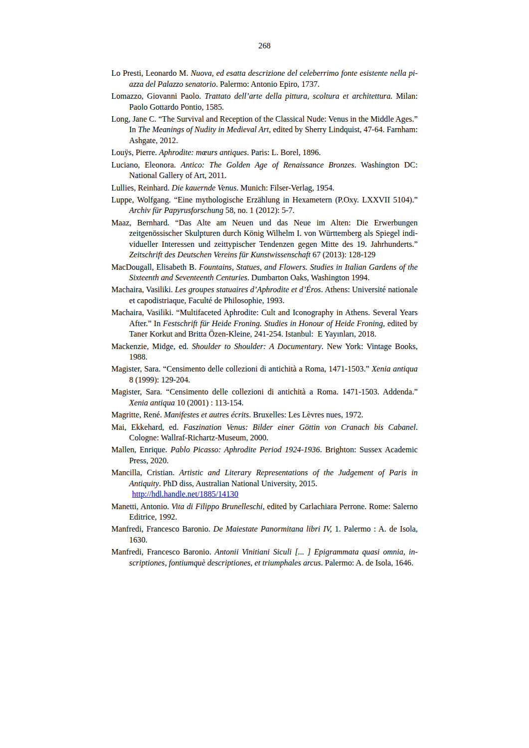268
Lo Presti, Leonardo M. Nuova, ed esatta descrizione del celeberrimo fonte esistente nella piazza del Palazzo senatorio. Palermo: Antonio Epiro, 1737.
Lomazzo, Giovanni Paolo. Trattato dell’arte della pittura, scoltura et architettura. Milan: Paolo Gottardo Pontio, 1585.
Long, Jane C. “The Survival and Reception of the Classical Nude: Venus in the Middle Ages.” In The Meanings of Nudity in Medieval Art, edited by Sherry Lindquist, 47-64. Farnham: Ashgate, 2012.
Louÿs, Pierre. Aphrodite: mœurs antiques. Paris: L. Borel, 1896.
Luciano, Eleonora. Antico: The Golden Age of Renaissance Bronzes. Washington DC: National Gallery of Art, 2011.
Lullies, Reinhard. Die kauernde Venus. Munich: Filser-Verlag, 1954.
Luppe, Wolfgang. “Eine mythologische Erzählung in Hexametern (P.Oxy. LXXVII 5104).” Archiv für Papyrusforschung 58, no. 1 (2012): 5-7.
Maaz, Bernhard. “Das Alte am Neuen und das Neue im Alten: Die Erwerbungen zeitgenössischer Skulpturen durch König Wilhelm I. von Württemberg als Spiegel individueller Interessen und zeittypischer Tendenzen gegen Mitte des 19. Jahrhunderts.” Zeitschrift des Deutschen Vereins für Kunstwissenschaft 67 (2013): 128-129
MacDougall, Elisabeth B. Fountains, Statues, and Flowers. Studies in Italian Gardens of the Sixteenth and Seventeenth Centuries. Dumbarton Oaks, Washington 1994.
Machaira, Vasiliki. Les groupes statuaires d’Aphrodite et d’Éros. Athens: Université nationale et capodistriaque, Faculté de Philosophie, 1993.
Machaira, Vasiliki. “Multifaceted Aphrodite: Cult and Iconography in Athens. Several Years After.” In Festschrift für Heide Froning. Studies in Honour of Heide Froning, edited by Taner Korkut and Britta Özen-Kleine, 241-254. Istanbul: E Yayınları, 2018.
Mackenzie, Midge, ed. Shoulder to Shoulder: A Documentary. New York: Vintage Books, 1988.
Magister, Sara. “Censimento delle collezioni di antichità a Roma, 1471-1503.” Xenia antiqua 8 (1999): 129-204.
Magister, Sara. “Censimento delle collezioni di antichità a Roma. 1471-1503. Addenda.” Xenia antiqua 10 (2001) : 113-154.
Magritte, René. Manifestes et autres écrits. Bruxelles: Les Lèvres nues, 1972.
Mai, Ekkehard, ed. Faszination Venus: Bilder einer Göttin von Cranach bis Cabanel. Cologne: Wallraf-Richartz-Museum, 2000.
Mallen, Enrique. Pablo Picasso: Aphrodite Period 1924-1936. Brighton: Sussex Academic Press, 2020.
Mancilla, Cristian. Artistic and Literary Representations of the Judgement of Paris in Antiquity. PhD diss, Australian National University, 2015. http://hdl.handle.net/1885/14130
Manetti, Antonio. Vita di Filippo Brunelleschi, edited by Carlachiara Perrone. Rome: Salerno Editrice, 1992.
Manfredi, Francesco Baronio. De Maiestate Panormitana libri IV, 1. Palermo : A. de Isola, 1630.
Manfredi, Francesco Baronio. Antonii Vinitiani Siculi [... ] Epigrammata quasi omnia, inscriptiones, fontiumquè descriptiones, et triumphales arcus. Palermo: A. de Isola, 1646.